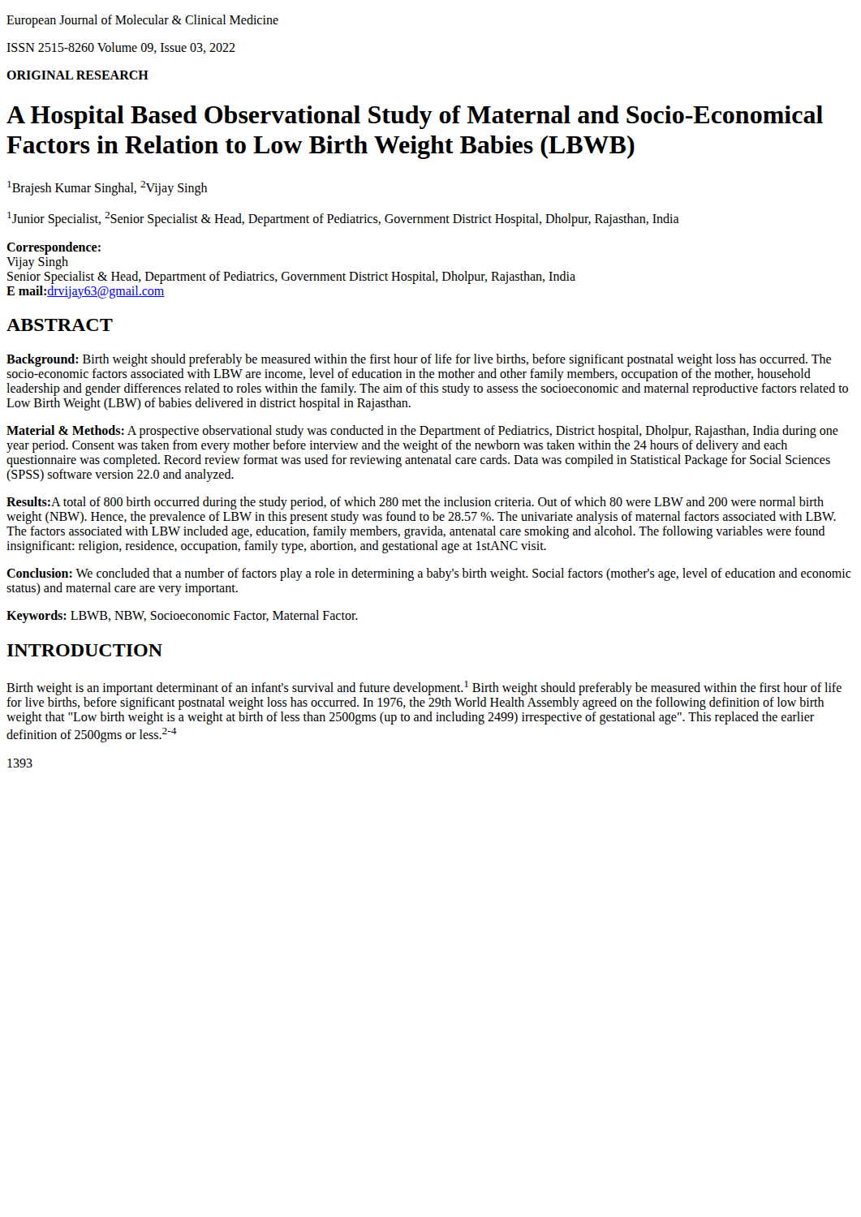European Journal of Molecular & Clinical Medicine
ISSN 2515-8260 Volume 09, Issue 03, 2022
ORIGINAL RESEARCH
A Hospital Based Observational Study of Maternal and Socio-Economical Factors in Relation to Low Birth Weight Babies (LBWB)
1Brajesh Kumar Singhal, 2Vijay Singh
1Junior Specialist, 2Senior Specialist & Head, Department of Pediatrics, Government District Hospital, Dholpur, Rajasthan, India
Correspondence:
Vijay Singh
Senior Specialist & Head, Department of Pediatrics, Government District Hospital, Dholpur, Rajasthan, India
E mail: drvijay63@gmail.com
ABSTRACT
Background: Birth weight should preferably be measured within the first hour of life for live births, before significant postnatal weight loss has occurred. The socio-economic factors associated with LBW are income, level of education in the mother and other family members, occupation of the mother, household leadership and gender differences related to roles within the family. The aim of this study to assess the socioeconomic and maternal reproductive factors related to Low Birth Weight (LBW) of babies delivered in district hospital in Rajasthan.
Material & Methods: A prospective observational study was conducted in the Department of Pediatrics, District hospital, Dholpur, Rajasthan, India during one year period. Consent was taken from every mother before interview and the weight of the newborn was taken within the 24 hours of delivery and each questionnaire was completed. Record review format was used for reviewing antenatal care cards. Data was compiled in Statistical Package for Social Sciences (SPSS) software version 22.0 and analyzed.
Results: A total of 800 birth occurred during the study period, of which 280 met the inclusion criteria. Out of which 80 were LBW and 200 were normal birth weight (NBW). Hence, the prevalence of LBW in this present study was found to be 28.57 %. The univariate analysis of maternal factors associated with LBW. The factors associated with LBW included age, education, family members, gravida, antenatal care smoking and alcohol. The following variables were found insignificant: religion, residence, occupation, family type, abortion, and gestational age at 1stANC visit.
Conclusion: We concluded that a number of factors play a role in determining a baby's birth weight. Social factors (mother's age, level of education and economic status) and maternal care are very important.
Keywords: LBWB, NBW, Socioeconomic Factor, Maternal Factor.
INTRODUCTION
Birth weight is an important determinant of an infant's survival and future development.1 Birth weight should preferably be measured within the first hour of life for live births, before significant postnatal weight loss has occurred. In 1976, the 29th World Health Assembly agreed on the following definition of low birth weight that "Low birth weight is a weight at birth of less than 2500gms (up to and including 2499) irrespective of gestational age". This replaced the earlier definition of 2500gms or less.2-4
1393